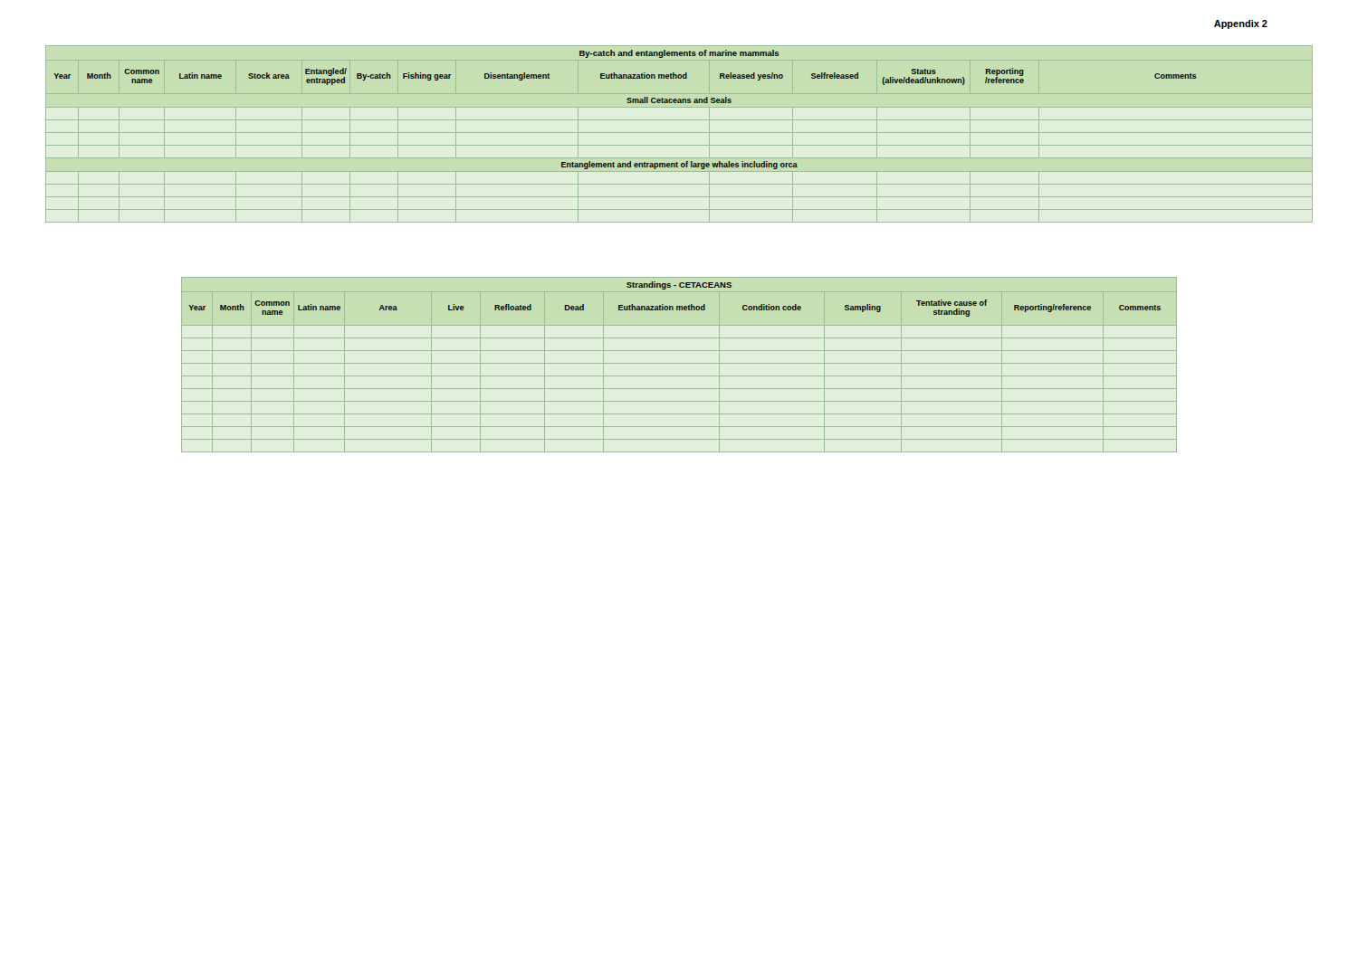Appendix 2
| By-catch and entanglements of marine mammals |
| Year | Month | Common name | Latin name | Stock area | Entangled/ entrapped | By-catch | Fishing gear | Disentanglement | Euthanazation method | Released yes/no | Selfreleased | Status (alive/dead/unknown) | Reporting /reference | Comments |
| Small Cetaceans and Seals |
| Entanglement and entrapment of large whales including orca |
| Strandings - CETACEANS |
| Year | Month | Common name | Latin name | Area | Live | Refloated | Dead | Euthanazation method | Condition code | Sampling | Tentative cause of stranding | Reporting/reference | Comments |